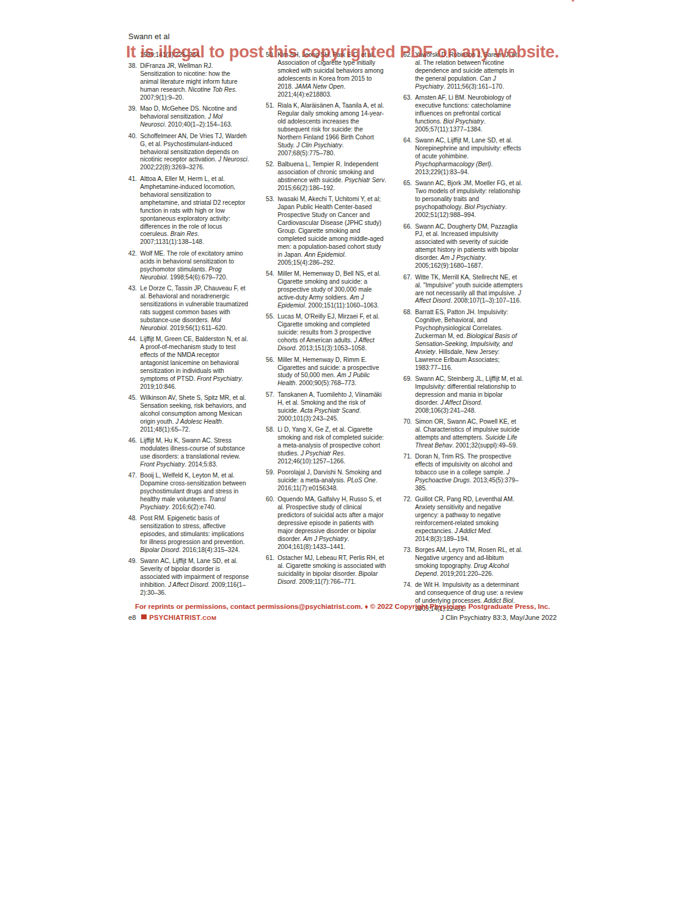Swann et al
It is illegal to post this copyrighted PDF on any website.
You are prohibited from making this PDF publicly available.
1999;141(3):225–234.
38. DiFranza JR, Wellman RJ. Sensitization to nicotine: how the animal literature might inform future human research. Nicotine Tob Res. 2007;9(1):9–20.
39. Mao D, McGehee DS. Nicotine and behavioral sensitization. J Mol Neurosci. 2010;40(1–2):154–163.
40. Schoffelmeer AN, De Vries TJ, Wardeh G, et al. Psychostimulant-induced behavioral sensitization depends on nicotinic receptor activation. J Neurosci. 2002;22(8):3269–3276.
41. Alttoa A, Eller M, Herm L, et al. Amphetamine-induced locomotion, behavioral sensitization to amphetamine, and striatal D2 receptor function in rats with high or low spontaneous exploratory activity: differences in the role of locus coeruleus. Brain Res. 2007;1131(1):138–148.
42. Wolf ME. The role of excitatory amino acids in behavioral sensitization to psychomotor stimulants. Prog Neurobiol. 1998;54(6):679–720.
43. Le Dorze C, Tassin JP, Chauveau F, et al. Behavioral and noradrenergic sensitizations in vulnerable traumatized rats suggest common bases with substance-use disorders. Mol Neurobiol. 2019;56(1):611–620.
44. Lijffijt M, Green CE, Balderston N, et al. A proof-of-mechanism study to test effects of the NMDA receptor antagonist lanicemine on behavioral sensitization in individuals with symptoms of PTSD. Front Psychiatry. 2019;10:846.
45. Wilkinson AV, Shete S, Spitz MR, et al. Sensation seeking, risk behaviors, and alcohol consumption among Mexican origin youth. J Adolesc Health. 2011;48(1):65–72.
46. Lijffijt M, Hu K, Swann AC. Stress modulates illness-course of substance use disorders: a translational review. Front Psychiatry. 2014;5:83.
47. Booij L, Welfeld K, Leyton M, et al. Dopamine cross-sensitization between psychostimulant drugs and stress in healthy male volunteers. Transl Psychiatry. 2016;6(2):e740.
48. Post RM. Epigenetic basis of sensitization to stress, affective episodes, and stimulants: implications for illness progression and prevention. Bipolar Disord. 2016;18(4):315–324.
49. Swann AC, Lijffijt M, Lane SD, et al. Severity of bipolar disorder is associated with impairment of response inhibition. J Affect Disord. 2009;116(1–2):30–36.
50. Kim SH, Jeong SH, Park E-C, et al. Association of cigarette type initially smoked with suicidal behaviors among adolescents in Korea from 2015 to 2018. JAMA Netw Open. 2021;4(4):e218803.
51. Riala K, Alaräisänen A, Taanila A, et al. Regular daily smoking among 14-year-old adolescents increases the subsequent risk for suicide: the Northern Finland 1966 Birth Cohort Study. J Clin Psychiatry. 2007;68(5):775–780.
52. Balbuena L, Tempier R. Independent association of chronic smoking and abstinence with suicide. Psychiatr Serv. 2015;66(2):186–192.
53. Iwasaki M, Akechi T, Uchitomi Y, et al; Japan Public Health Center-based Prospective Study on Cancer and Cardiovascular Disease (JPHC study) Group. Cigarette smoking and completed suicide among middle-aged men: a population-based cohort study in Japan. Ann Epidemiol. 2005;15(4):286–292.
54. Miller M, Hemenway D, Bell NS, et al. Cigarette smoking and suicide: a prospective study of 300,000 male active-duty Army soldiers. Am J Epidemiol. 2000;151(11):1060–1063.
55. Lucas M, O'Reilly EJ, Mirzaei F, et al. Cigarette smoking and completed suicide: results from 3 prospective cohorts of American adults. J Affect Disord. 2013;151(3):1053–1058.
56. Miller M, Hemenway D, Rimm E. Cigarettes and suicide: a prospective study of 50,000 men. Am J Public Health. 2000;90(5):768–773.
57. Tanskanen A, Tuomilehto J, Viinamäki H, et al. Smoking and the risk of suicide. Acta Psychiatr Scand. 2000;101(3):243–245.
58. Li D, Yang X, Ge Z, et al. Cigarette smoking and risk of completed suicide: a meta-analysis of prospective cohort studies. J Psychiatr Res. 2012;46(10):1257–1266.
59. Poorolajal J, Darvishi N. Smoking and suicide: a meta-analysis. PLoS One. 2016;11(7):e0156348.
60. Oquendo MA, Galfalvy H, Russo S, et al. Prospective study of clinical predictors of suicidal acts after a major depressive episode in patients with major depressive disorder or bipolar disorder. Am J Psychiatry. 2004;161(8):1433–1441.
61. Ostacher MJ, Lebeau RT, Perlis RH, et al. Cigarette smoking is associated with suicidality in bipolar disorder. Bipolar Disord. 2009;11(7):766–771.
62. Yaworski D, Robinson J, Sareen J, et al. The relation between nicotine dependence and suicide attempts in the general population. Can J Psychiatry. 2011;56(3):161–170.
63. Arnsten AF, Li BM. Neurobiology of executive functions: catecholamine influences on prefrontal cortical functions. Biol Psychiatry. 2005;57(11):1377–1384.
64. Swann AC, Lijffijt M, Lane SD, et al. Norepinephrine and impulsivity: effects of acute yohimbine. Psychopharmacology (Berl). 2013;229(1):83–94.
65. Swann AC, Bjork JM, Moeller FG, et al. Two models of impulsivity: relationship to personality traits and psychopathology. Biol Psychiatry. 2002;51(12):988–994.
66. Swann AC, Dougherty DM, Pazzaglia PJ, et al. Increased impulsivity associated with severity of suicide attempt history in patients with bipolar disorder. Am J Psychiatry. 2005;162(9):1680–1687.
67. Witte TK, Merrill KA, Stellrecht NE, et al. "Impulsive" youth suicide attempters are not necessarily all that impulsive. J Affect Disord. 2008;107(1–3):107–116.
68. Barratt ES, Patton JH. Impulsivity: Cognitive, Behavioral, and Psychophysiological Correlates. Zuckerman M, ed. Biological Basis of Sensation-Seeking, Impulsivity, and Anxiety. Hillsdale, New Jersey: Lawrence Erlbaum Associates; 1983:77–116.
69. Swann AC, Steinberg JL, Lijffijt M, et al. Impulsivity: differential relationship to depression and mania in bipolar disorder. J Affect Disord. 2008;106(3):241–248.
70. Simon OR, Swann AC, Powell KE, et al. Characteristics of impulsive suicide attempts and attempters. Suicide Life Threat Behav. 2001;32(suppl):49–59.
71. Doran N, Trim RS. The prospective effects of impulsivity on alcohol and tobacco use in a college sample. J Psychoactive Drugs. 2013;45(5):379–385.
72. Guillot CR, Pang RD, Leventhal AM. Anxiety sensitivity and negative urgency: a pathway to negative reinforcement-related smoking expectancies. J Addict Med. 2014;8(3):189–194.
73. Borges AM, Leyro TM, Rosen RL, et al. Negative urgency and ad-libitum smoking topography. Drug Alcohol Depend. 2019;201:220–226.
74. de Wit H. Impulsivity as a determinant and consequence of drug use: a review of underlying processes. Addict Biol. 2009;14(1):22–31.
For reprints or permissions, contact permissions@psychiatrist.com. ♦ © 2022 Copyright Physicians Postgraduate Press, Inc.
e8 PSYCHIATRIST.COM
J Clin Psychiatry 83:3, May/June 2022